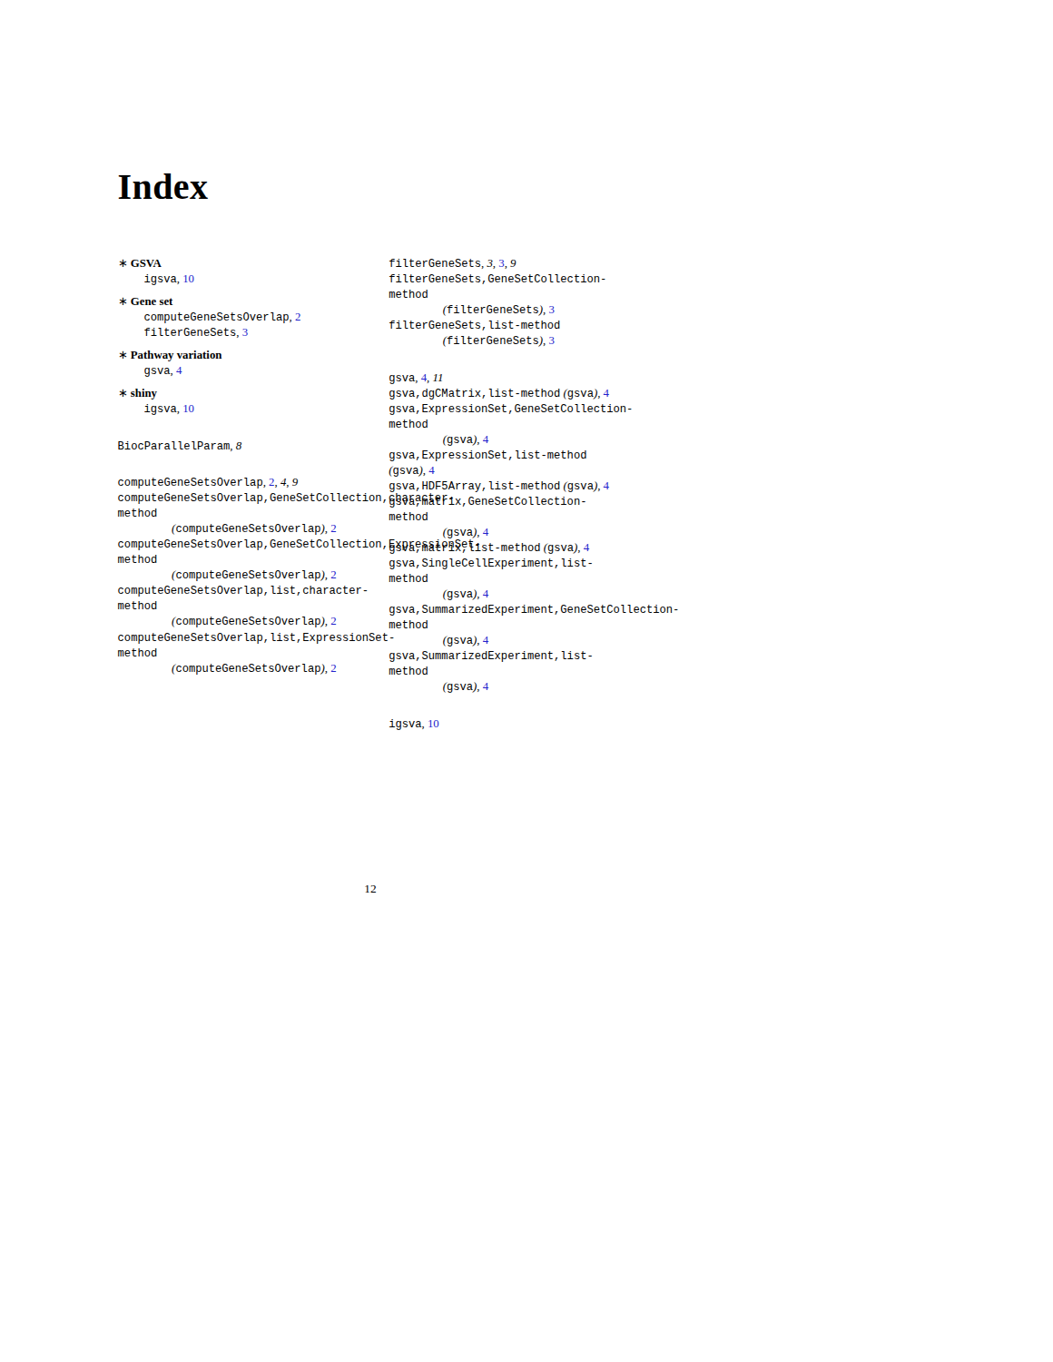Index
∗ GSVA
igsva, 10
∗ Gene set
computeGeneSetsOverlap, 2
filterGeneSets, 3
∗ Pathway variation
gsva, 4
∗ shiny
igsva, 10
BiocParallelParam, 8
computeGeneSetsOverlap, 2, 4, 9
computeGeneSetsOverlap,GeneSetCollection,character-method
(computeGeneSetsOverlap), 2
computeGeneSetsOverlap,GeneSetCollection,ExpressionSet-method
(computeGeneSetsOverlap), 2
computeGeneSetsOverlap,list,character-method
(computeGeneSetsOverlap), 2
computeGeneSetsOverlap,list,ExpressionSet-method
(computeGeneSetsOverlap), 2
filterGeneSets, 3, 3, 9
filterGeneSets,GeneSetCollection-method
(filterGeneSets), 3
filterGeneSets,list-method
(filterGeneSets), 3
gsva, 4, 11
gsva,dgCMatrix,list-method (gsva), 4
gsva,ExpressionSet,GeneSetCollection-method
(gsva), 4
gsva,ExpressionSet,list-method (gsva), 4
gsva,HDF5Array,list-method (gsva), 4
gsva,matrix,GeneSetCollection-method
(gsva), 4
gsva,matrix,list-method (gsva), 4
gsva,SingleCellExperiment,list-method
(gsva), 4
gsva,SummarizedExperiment,GeneSetCollection-method
(gsva), 4
gsva,SummarizedExperiment,list-method
(gsva), 4
igsva, 10
12